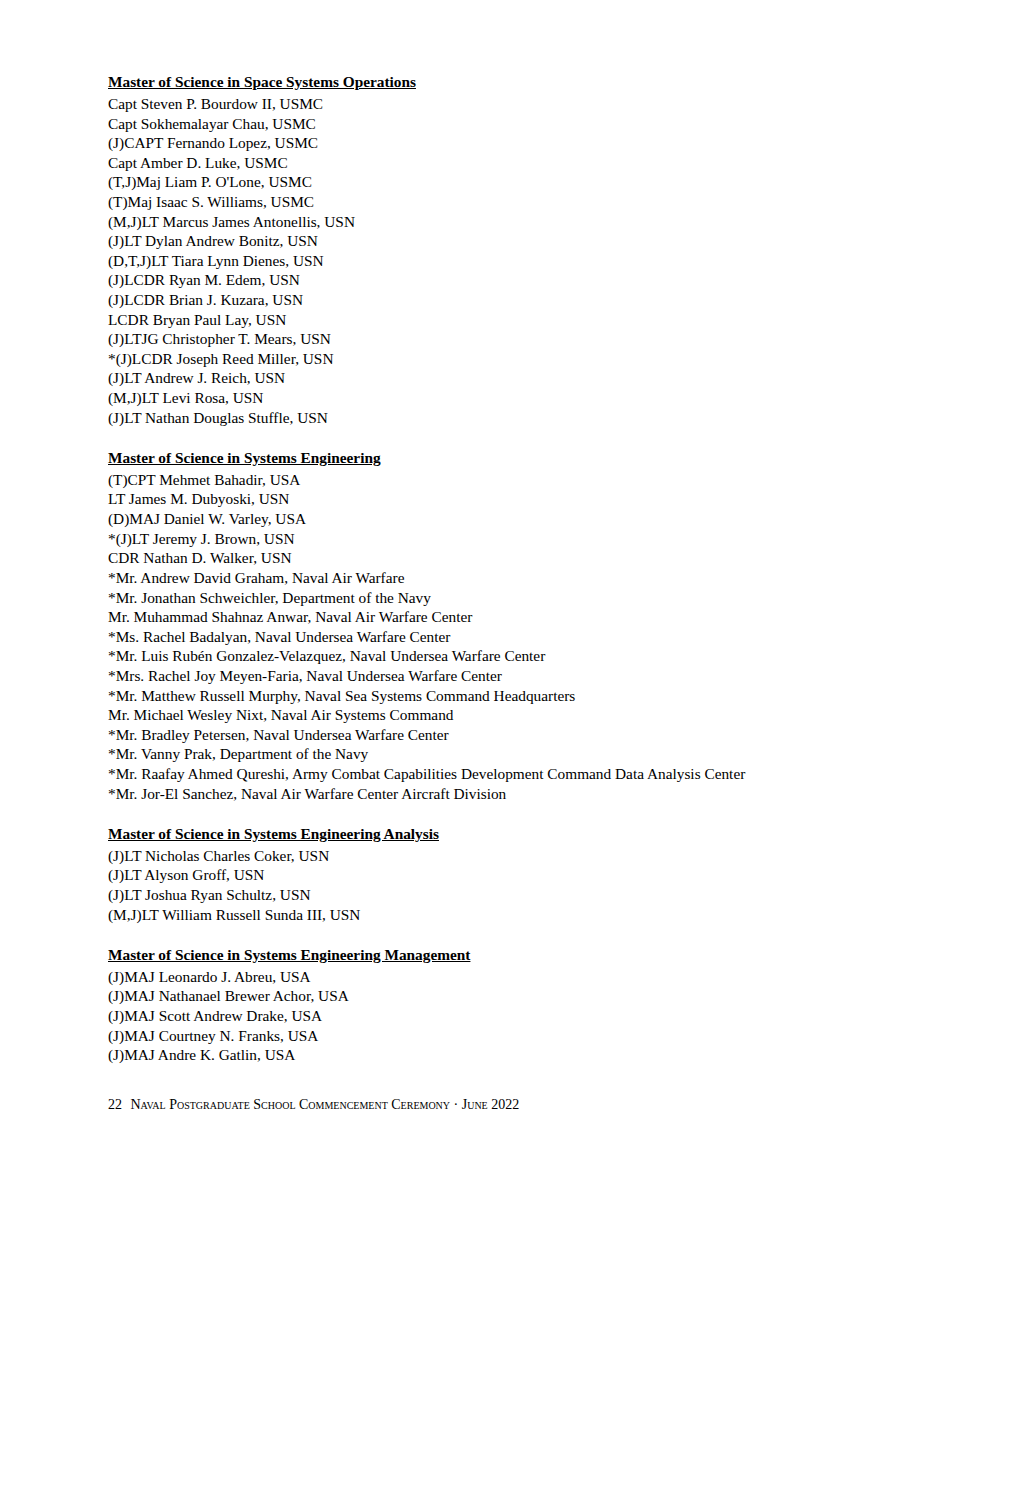Master of Science in Space Systems Operations
Capt Steven P. Bourdow II, USMC
Capt Sokhemalayar Chau, USMC
(J)CAPT Fernando Lopez, USMC
Capt Amber D. Luke, USMC
(T,J)Maj Liam P. O'Lone, USMC
(T)Maj Isaac S. Williams, USMC
(M,J)LT Marcus James Antonellis, USN
(J)LT Dylan Andrew Bonitz, USN
(D,T,J)LT Tiara Lynn Dienes, USN
(J)LCDR Ryan M. Edem, USN
(J)LCDR Brian J. Kuzara, USN
LCDR Bryan Paul Lay, USN
(J)LTJG Christopher T. Mears, USN
*(J)LCDR Joseph Reed Miller, USN
(J)LT Andrew J. Reich, USN
(M,J)LT Levi Rosa, USN
(J)LT Nathan Douglas Stuffle, USN
Master of Science in Systems Engineering
(T)CPT Mehmet Bahadir, USA
LT James M. Dubyoski, USN
(D)MAJ Daniel W. Varley, USA
*(J)LT Jeremy J. Brown, USN
CDR Nathan D. Walker, USN
*Mr. Andrew David Graham, Naval Air Warfare
*Mr. Jonathan Schweichler, Department of the Navy
Mr. Muhammad Shahnaz Anwar, Naval Air Warfare Center
*Ms. Rachel Badalyan, Naval Undersea Warfare Center
*Mr. Luis Rubén Gonzalez-Velazquez, Naval Undersea Warfare Center
*Mrs. Rachel Joy Meyen-Faria, Naval Undersea Warfare Center
*Mr. Matthew Russell Murphy, Naval Sea Systems Command Headquarters
Mr. Michael Wesley Nixt, Naval Air Systems Command
*Mr. Bradley Petersen, Naval Undersea Warfare Center
*Mr. Vanny Prak, Department of the Navy
*Mr. Raafay Ahmed Qureshi, Army Combat Capabilities Development Command Data Analysis Center
*Mr. Jor-El Sanchez, Naval Air Warfare Center Aircraft Division
Master of Science in Systems Engineering Analysis
(J)LT Nicholas Charles Coker, USN
(J)LT Alyson Groff, USN
(J)LT Joshua Ryan Schultz, USN
(M,J)LT William Russell Sunda III, USN
Master of Science in Systems Engineering Management
(J)MAJ Leonardo J. Abreu, USA
(J)MAJ Nathanael Brewer Achor, USA
(J)MAJ Scott Andrew Drake, USA
(J)MAJ Courtney N. Franks, USA
(J)MAJ Andre K. Gatlin, USA
22 Naval Postgraduate School Commencement Ceremony · June 2022